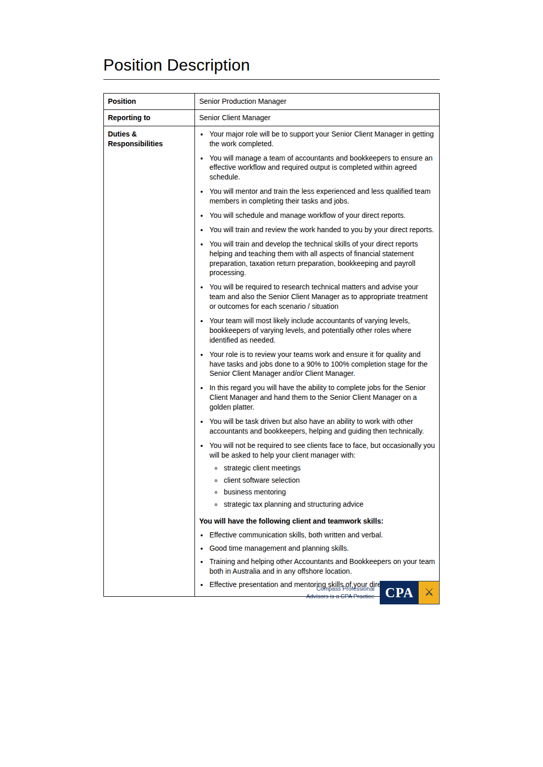Position Description
| Position | Senior Production Manager |
| Reporting to | Senior Client Manager |
| Duties & Responsibilities | Your major role will be to support your Senior Client Manager in getting the work completed. You will manage a team of accountants and bookkeepers to ensure an effective workflow and required output is completed within agreed schedule. You will mentor and train the less experienced and less qualified team members in completing their tasks and jobs. You will schedule and manage workflow of your direct reports. You will train and review the work handed to you by your direct reports. You will train and develop the technical skills of your direct reports helping and teaching them with all aspects of financial statement preparation, taxation return preparation, bookkeeping and payroll processing. You will be required to research technical matters and advise your team and also the Senior Client Manager as to appropriate treatment or outcomes for each scenario / situation Your team will most likely include accountants of varying levels, bookkeepers of varying levels, and potentially other roles where identified as needed. Your role is to review your teams work and ensure it for quality and have tasks and jobs done to a 90% to 100% completion stage for the Senior Client Manager and/or Client Manager. In this regard you will have the ability to complete jobs for the Senior Client Manager and hand them to the Senior Client Manager on a golden platter. You will be task driven but also have an ability to work with other accountants and bookkeepers, helping and guiding then technically. You will not be required to see clients face to face, but occasionally you will be asked to help your client manager with: strategic client meetings client software selection business mentoring strategic tax planning and structuring advice You will have the following client and teamwork skills: Effective communication skills, both written and verbal. Good time management and planning skills. Training and helping other Accountants and Bookkeepers on your team both in Australia and in any offshore location. Effective presentation and mentoring skills of your direct reports. |
Compass Professional
Advisors is a CPA Practice
CPA
⚔